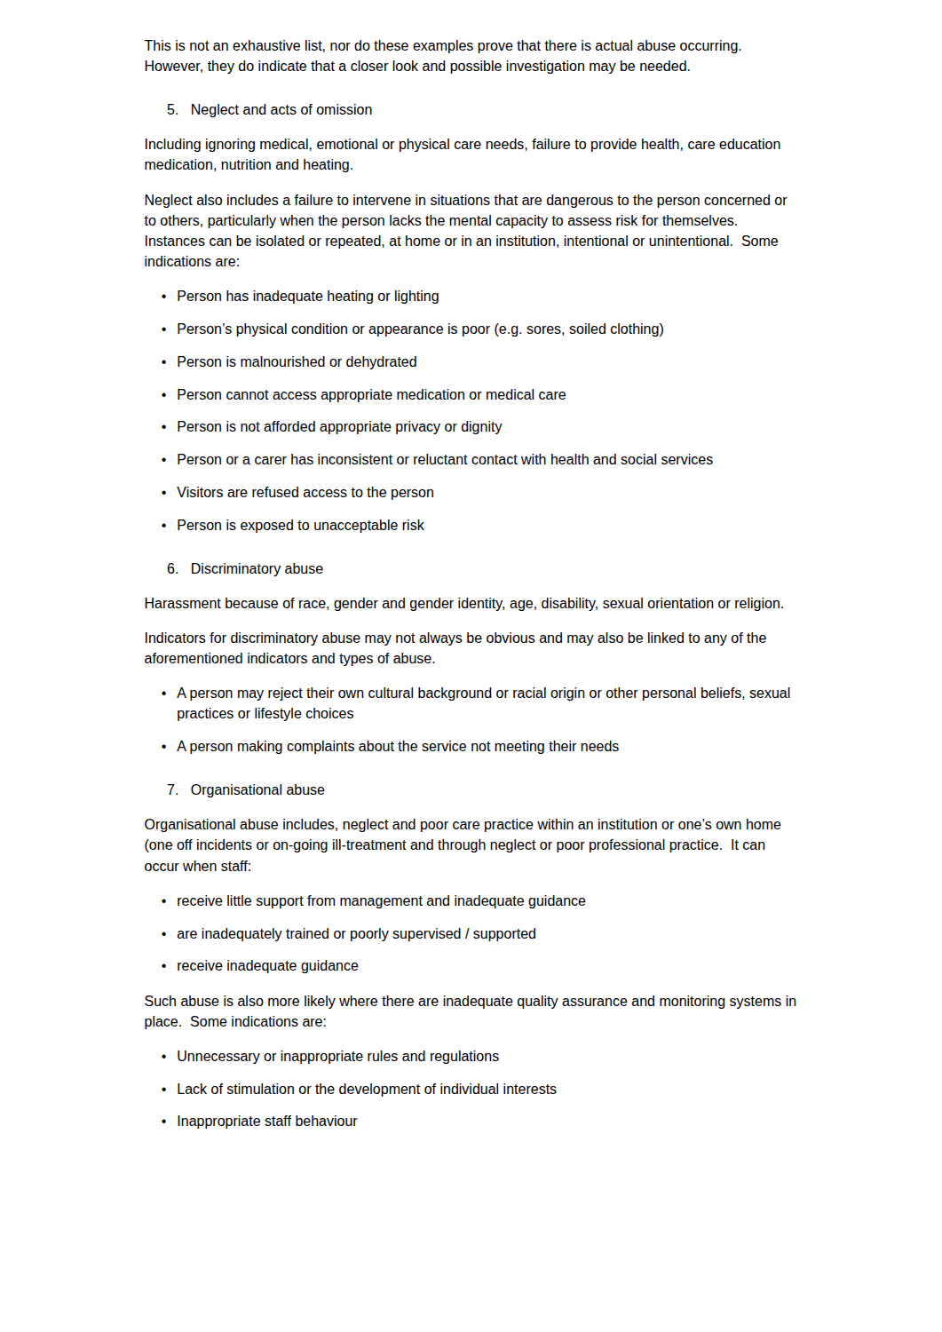This is not an exhaustive list, nor do these examples prove that there is actual abuse occurring. However, they do indicate that a closer look and possible investigation may be needed.
Neglect and acts of omission
Including ignoring medical, emotional or physical care needs, failure to provide health, care education medication, nutrition and heating.
Neglect also includes a failure to intervene in situations that are dangerous to the person concerned or to others, particularly when the person lacks the mental capacity to assess risk for themselves. Instances can be isolated or repeated, at home or in an institution, intentional or unintentional. Some indications are:
Person has inadequate heating or lighting
Person’s physical condition or appearance is poor (e.g. sores, soiled clothing)
Person is malnourished or dehydrated
Person cannot access appropriate medication or medical care
Person is not afforded appropriate privacy or dignity
Person or a carer has inconsistent or reluctant contact with health and social services
Visitors are refused access to the person
Person is exposed to unacceptable risk
Discriminatory abuse
Harassment because of race, gender and gender identity, age, disability, sexual orientation or religion.
Indicators for discriminatory abuse may not always be obvious and may also be linked to any of the aforementioned indicators and types of abuse.
A person may reject their own cultural background or racial origin or other personal beliefs, sexual practices or lifestyle choices
A person making complaints about the service not meeting their needs
Organisational abuse
Organisational abuse includes, neglect and poor care practice within an institution or one’s own home (one off incidents or on-going ill-treatment and through neglect or poor professional practice. It can occur when staff:
receive little support from management and inadequate guidance
are inadequately trained or poorly supervised / supported
receive inadequate guidance
Such abuse is also more likely where there are inadequate quality assurance and monitoring systems in place. Some indications are:
Unnecessary or inappropriate rules and regulations
Lack of stimulation or the development of individual interests
Inappropriate staff behaviour